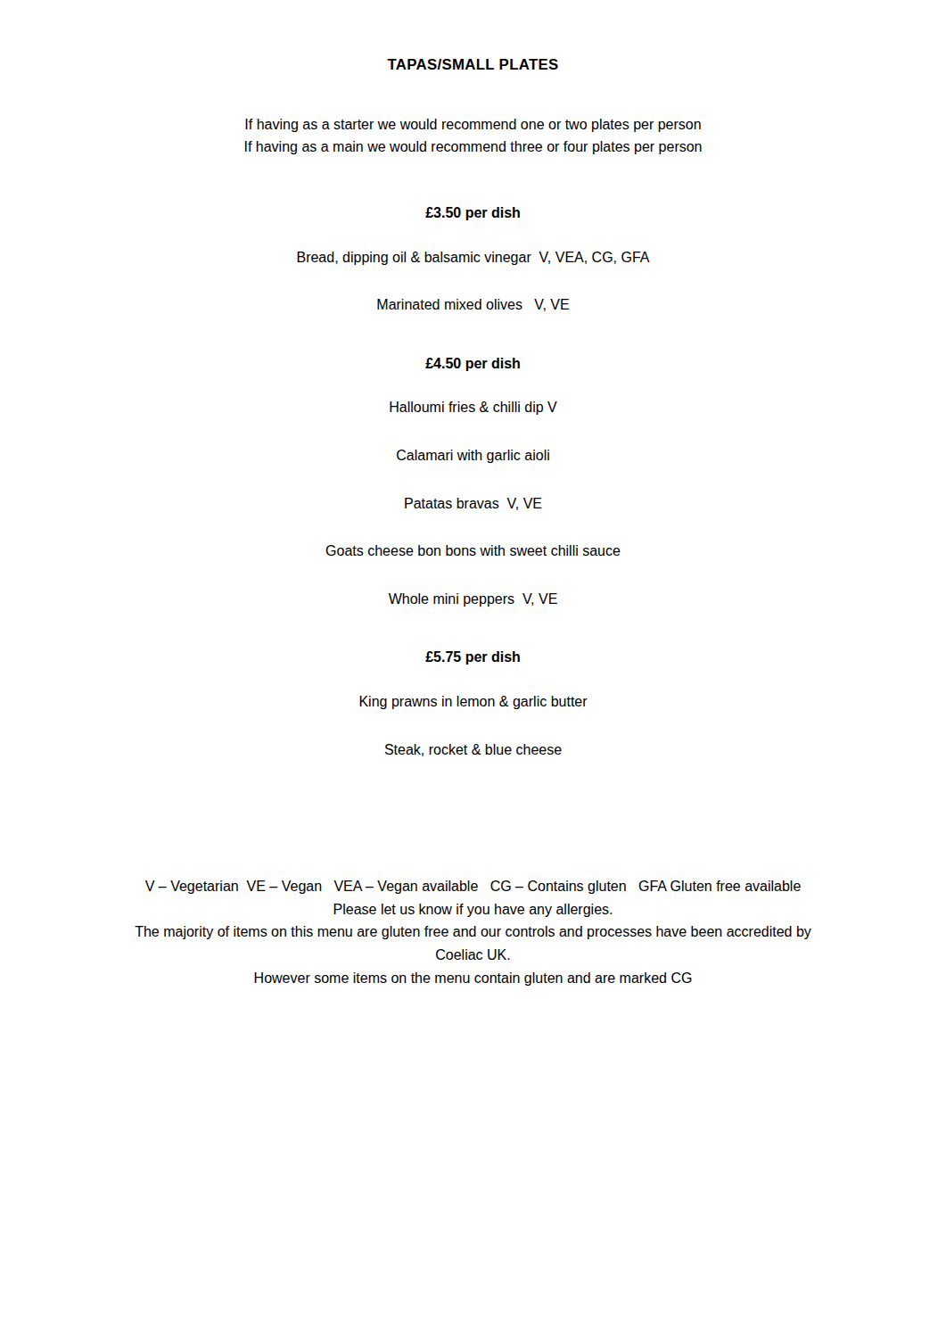TAPAS/SMALL PLATES
If having as a starter we would recommend one or two plates per person
If having as a main we would recommend three or four plates per person
£3.50 per dish
Bread, dipping oil & balsamic vinegar V, VEA, CG, GFA
Marinated mixed olives V, VE
£4.50 per dish
Halloumi fries & chilli dip V
Calamari with garlic aioli
Patatas bravas V, VE
Goats cheese bon bons with sweet chilli sauce
Whole mini peppers V, VE
£5.75 per dish
King prawns in lemon & garlic butter
Steak, rocket & blue cheese
V – Vegetarian VE – Vegan VEA – Vegan available CG – Contains gluten GFA Gluten free available
Please let us know if you have any allergies.
The majority of items on this menu are gluten free and our controls and processes have been accredited by Coeliac UK.
However some items on the menu contain gluten and are marked CG